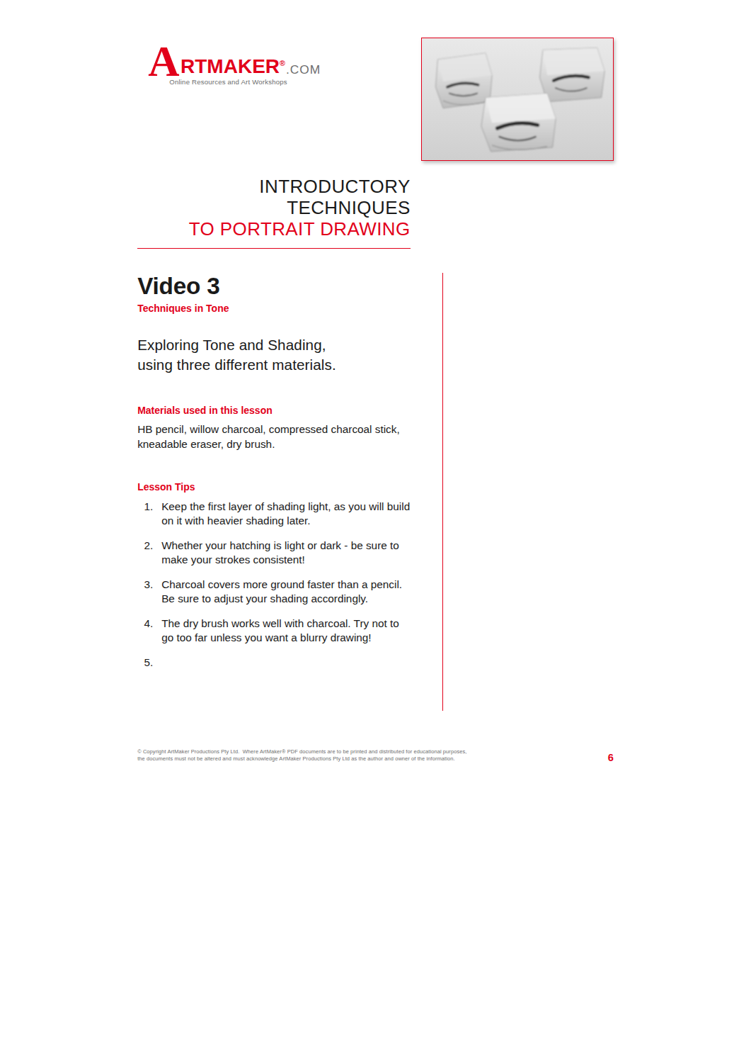ARTMAKER®.COM
Online Resources and Art Workshops
INTRODUCTORY TECHNIQUESTO PORTRAIT DRAWING
Video 3
Techniques in Tone
Exploring Tone and Shading,
using three different materials.
Materials used in this lesson
HB pencil, willow charcoal, compressed charcoal stick,
kneadable eraser, dry brush.
Lesson Tips
Keep the first layer of shading light, as you will build on it with heavier shading later.
Whether your hatching is light or dark - be sure to make your strokes consistent!
Charcoal covers more ground faster than a pencil.
Be sure to adjust your shading accordingly.
The dry brush works well with charcoal. Try not to go too far unless you want a blurry drawing!
© Copyright ArtMaker Productions Pty Ltd. Where ArtMaker® PDF documents are to be printed and distributed for educational purposes,
the documents must not be altered and must acknowledge ArtMaker Productions Pty Ltd as the author and owner of the information.
6